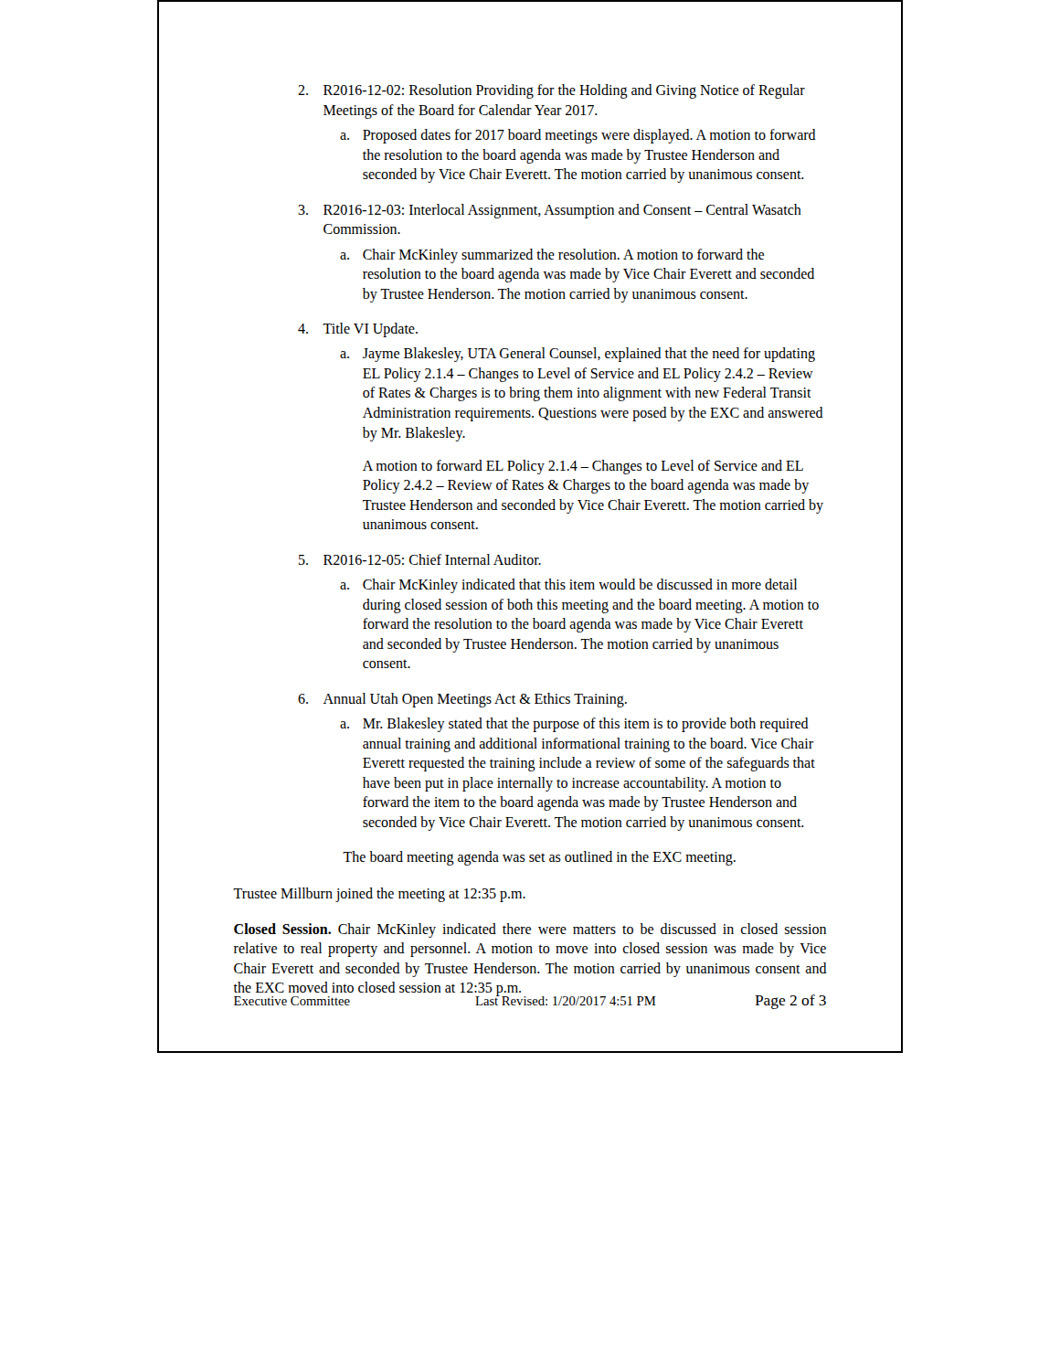R2016-12-02: Resolution Providing for the Holding and Giving Notice of Regular Meetings of the Board for Calendar Year 2017.
Proposed dates for 2017 board meetings were displayed. A motion to forward the resolution to the board agenda was made by Trustee Henderson and seconded by Vice Chair Everett. The motion carried by unanimous consent.
R2016-12-03: Interlocal Assignment, Assumption and Consent – Central Wasatch Commission.
Chair McKinley summarized the resolution. A motion to forward the resolution to the board agenda was made by Vice Chair Everett and seconded by Trustee Henderson. The motion carried by unanimous consent.
Title VI Update.
Jayme Blakesley, UTA General Counsel, explained that the need for updating EL Policy 2.1.4 – Changes to Level of Service and EL Policy 2.4.2 – Review of Rates & Charges is to bring them into alignment with new Federal Transit Administration requirements. Questions were posed by the EXC and answered by Mr. Blakesley.
A motion to forward EL Policy 2.1.4 – Changes to Level of Service and EL Policy 2.4.2 – Review of Rates & Charges to the board agenda was made by Trustee Henderson and seconded by Vice Chair Everett. The motion carried by unanimous consent.
R2016-12-05: Chief Internal Auditor.
Chair McKinley indicated that this item would be discussed in more detail during closed session of both this meeting and the board meeting. A motion to forward the resolution to the board agenda was made by Vice Chair Everett and seconded by Trustee Henderson. The motion carried by unanimous consent.
Annual Utah Open Meetings Act & Ethics Training.
Mr. Blakesley stated that the purpose of this item is to provide both required annual training and additional informational training to the board. Vice Chair Everett requested the training include a review of some of the safeguards that have been put in place internally to increase accountability. A motion to forward the item to the board agenda was made by Trustee Henderson and seconded by Vice Chair Everett. The motion carried by unanimous consent.
The board meeting agenda was set as outlined in the EXC meeting.
Trustee Millburn joined the meeting at 12:35 p.m.
Closed Session. Chair McKinley indicated there were matters to be discussed in closed session relative to real property and personnel. A motion to move into closed session was made by Vice Chair Everett and seconded by Trustee Henderson. The motion carried by unanimous consent and the EXC moved into closed session at 12:35 p.m.
Executive Committee
Last Revised: 1/20/2017 4:51 PM
Page 2 of 3